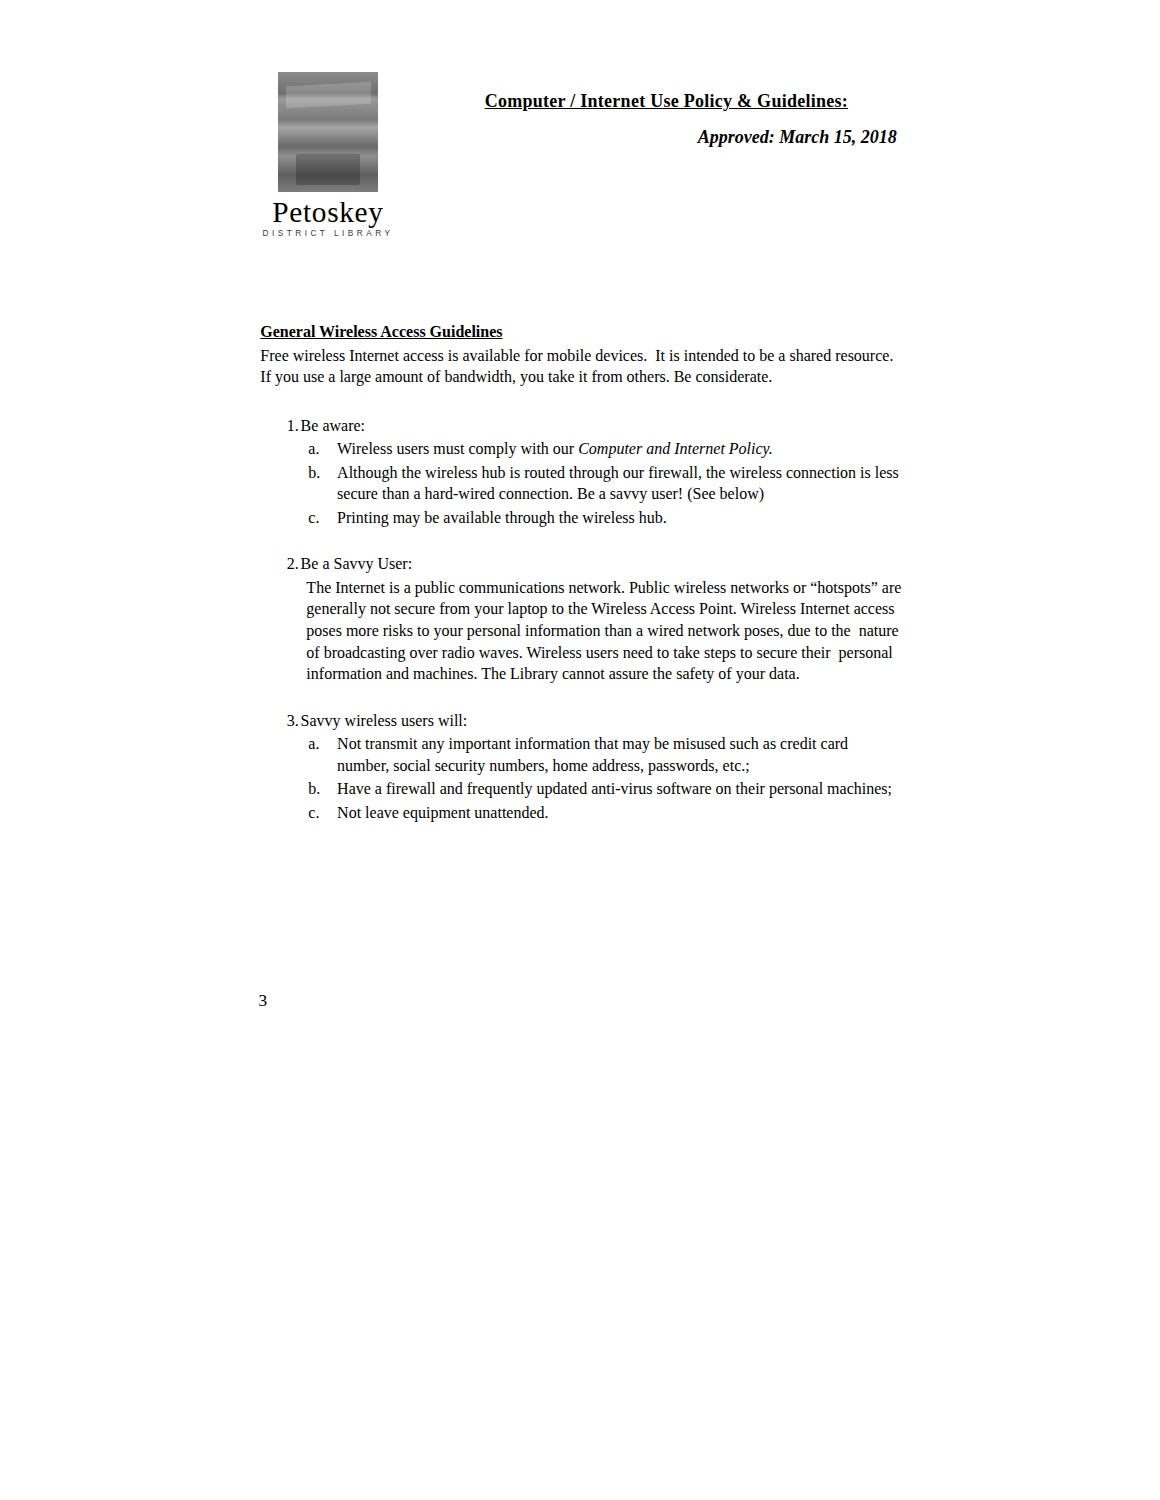Petoskey
DISTRICT LIBRARY
Computer / Internet Use Policy & Guidelines:
Approved: March 15, 2018
General Wireless Access Guidelines
Free wireless Internet access is available for mobile devices. It is intended to be a shared resource. If you use a large amount of bandwidth, you take it from others. Be considerate.
Be aware:
Wireless users must comply with our Computer and Internet Policy.
Although the wireless hub is routed through our firewall, the wireless connection is less secure than a hard-wired connection. Be a savvy user! (See below)
Printing may be available through the wireless hub.
Be a Savvy User:
The Internet is a public communications network. Public wireless networks or “hotspots” are generally not secure from your laptop to the Wireless Access Point. Wireless Internet access poses more risks to your personal information than a wired network poses, due to the nature of broadcasting over radio waves. Wireless users need to take steps to secure their personal information and machines. The Library cannot assure the safety of your data.
Savvy wireless users will:
Not transmit any important information that may be misused such as credit card number, social security numbers, home address, passwords, etc.;
Have a firewall and frequently updated anti-virus software on their personal machines;
Not leave equipment unattended.
3